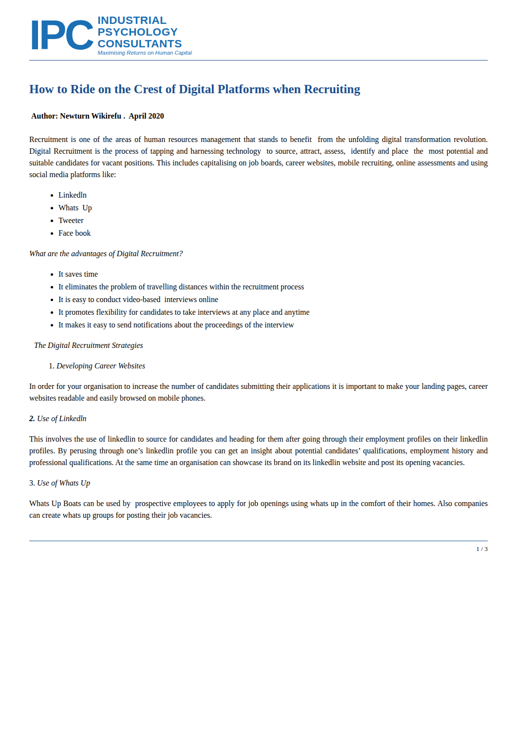IPC
INDUSTRIAL PSYCHOLOGY CONSULTANTS Maximising Returns on Human Capital
How to Ride on the Crest of Digital Platforms when Recruiting
Author: Newturn Wikirefu . April 2020
Recruitment is one of the areas of human resources management that stands to benefit from the unfolding digital transformation revolution. Digital Recruitment is the process of tapping and harnessing technology to source, attract, assess, identify and place the most potential and suitable candidates for vacant positions. This includes capitalising on job boards, career websites, mobile recruiting, online assessments and using social media platforms like:
Linkedln
Whats Up
Tweeter
Face book
What are the advantages of Digital Recruitment?
It saves time
It eliminates the problem of travelling distances within the recruitment process
It is easy to conduct video-based interviews online
It promotes flexibility for candidates to take interviews at any place and anytime
It makes it easy to send notifications about the proceedings of the interview
The Digital Recruitment Strategies
1. Developing Career Websites
In order for your organisation to increase the number of candidates submitting their applications it is important to make your landing pages, career websites readable and easily browsed on mobile phones.
2. Use of Linkedln
This involves the use of linkedlin to source for candidates and heading for them after going through their employment profiles on their linkedlin profiles. By perusing through one’s linkedlin profile you can get an insight about potential candidates’ qualifications, employment history and professional qualifications. At the same time an organisation can showcase its brand on its linkedlin website and post its opening vacancies.
3. Use of Whats Up
Whats Up Boats can be used by prospective employees to apply for job openings using whats up in the comfort of their homes. Also companies can create whats up groups for posting their job vacancies.
1 / 3